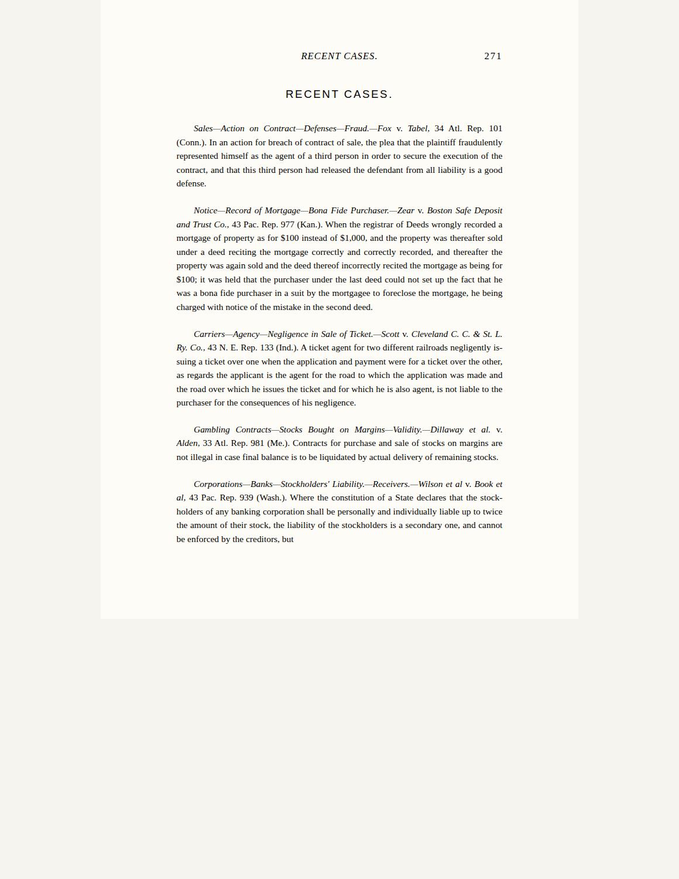RECENT CASES. 271
RECENT CASES.
Sales—Action on Contract—Defenses—Fraud.—Fox v. Tabel, 34 Atl. Rep. 101 (Conn.). In an action for breach of contract of sale, the plea that the plaintiff fraudulently represented himself as the agent of a third person in order to secure the execution of the contract, and that this third person had released the defendant from all liability is a good defense.
Notice—Record of Mortgage—Bona Fide Purchaser.—Zear v. Boston Safe Deposit and Trust Co., 43 Pac. Rep. 977 (Kan.). When the registrar of Deeds wrongly recorded a mortgage of property as for $100 instead of $1,000, and the property was thereafter sold under a deed reciting the mortgage correctly and correctly recorded, and thereafter the property was again sold and the deed thereof incorrectly recited the mortgage as being for $100; it was held that the purchaser under the last deed could not set up the fact that he was a bona fide purchaser in a suit by the mortgagee to foreclose the mortgage, he being charged with notice of the mistake in the second deed.
Carriers—Agency—Negligence in Sale of Ticket.—Scott v. Cleveland C. C. & St. L. Ry. Co., 43 N. E. Rep. 133 (Ind.). A ticket agent for two different railroads negligently issuing a ticket over one when the application and payment were for a ticket over the other, as regards the applicant is the agent for the road to which the application was made and the road over which he issues the ticket and for which he is also agent, is not liable to the purchaser for the consequences of his negligence.
Gambling Contracts—Stocks Bought on Margins—Validity.—Dillaway et al. v. Alden, 33 Atl. Rep. 981 (Me.). Contracts for purchase and sale of stocks on margins are not illegal in case final balance is to be liquidated by actual delivery of remaining stocks.
Corporations—Banks—Stockholders' Liability.—Receivers.—Wilson et al v. Book et al, 43 Pac. Rep. 939 (Wash.). Where the constitution of a State declares that the stockholders of any banking corporation shall be personally and individually liable up to twice the amount of their stock, the liability of the stockholders is a secondary one, and cannot be enforced by the creditors, but